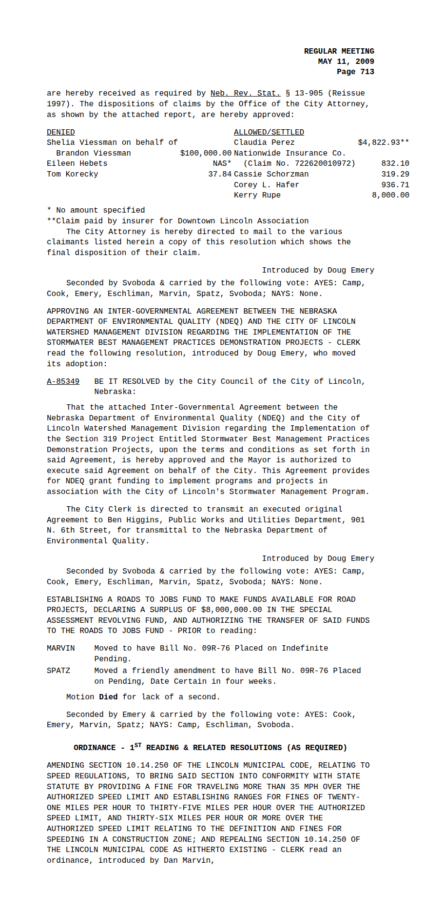REGULAR MEETING
MAY 11, 2009
Page 713
are hereby received as required by Neb. Rev. Stat. § 13-905 (Reissue 1997). The dispositions of claims by the Office of the City Attorney, as shown by the attached report, are hereby approved:
| DENIED | | ALLOWED/SETTLED | |
| Shelia Viessman on behalf of | | Claudia Perez | $4,822.93** |
| Brandon Viessman | $100,000.00 | Nationwide Insurance Co. | |
| Eileen Hebets | NAS* | (Claim No. 722620010972) | 832.10 |
| Tom Korecky | 37.84 | Cassie Schorzman | 319.29 |
| | | Corey L. Hafer | 936.71 |
| | | Kerry Rupe | 8,000.00 |
* No amount specified
**Claim paid by insurer for Downtown Lincoln Association
The City Attorney is hereby directed to mail to the various claimants listed herein a copy of this resolution which shows the final disposition of their claim.
Introduced by Doug Emery
Seconded by Svoboda & carried by the following vote: AYES: Camp, Cook, Emery, Eschliman, Marvin, Spatz, Svoboda; NAYS: None.
APPROVING AN INTER-GOVERNMENTAL AGREEMENT BETWEEN THE NEBRASKA DEPARTMENT OF ENVIRONMENTAL QUALITY (NDEQ) AND THE CITY OF LINCOLN WATERSHED MANAGEMENT DIVISION REGARDING THE IMPLEMENTATION OF THE STORMWATER BEST MANAGEMENT PRACTICES DEMONSTRATION PROJECTS - CLERK read the following resolution, introduced by Doug Emery, who moved its adoption:
| A-85349 | BE IT RESOLVED by the City Council of the City of Lincoln, Nebraska: |
That the attached Inter-Governmental Agreement between the Nebraska Department of Environmental Quality (NDEQ) and the City of Lincoln Watershed Management Division regarding the Implementation of the Section 319 Project Entitled Stormwater Best Management Practices Demonstration Projects, upon the terms and conditions as set forth in said Agreement, is hereby approved and the Mayor is authorized to execute said Agreement on behalf of the City. This Agreement provides for NDEQ grant funding to implement programs and projects in association with the City of Lincoln's Stormwater Management Program.
The City Clerk is directed to transmit an executed original Agreement to Ben Higgins, Public Works and Utilities Department, 901 N. 6th Street, for transmittal to the Nebraska Department of Environmental Quality.
Introduced by Doug Emery
Seconded by Svoboda & carried by the following vote: AYES: Camp, Cook, Emery, Eschliman, Marvin, Spatz, Svoboda; NAYS: None.
ESTABLISHING A ROADS TO JOBS FUND TO MAKE FUNDS AVAILABLE FOR ROAD PROJECTS, DECLARING A SURPLUS OF $8,000,000.00 IN THE SPECIAL ASSESSMENT REVOLVING FUND, AND AUTHORIZING THE TRANSFER OF SAID FUNDS TO THE ROADS TO JOBS FUND - PRIOR to reading:
| MARVIN | Moved to have Bill No. 09R-76 Placed on Indefinite Pending. |
| SPATZ | Moved a friendly amendment to have Bill No. 09R-76 Placed on Pending, Date Certain in four weeks. |
Motion Died for lack of a second.
Seconded by Emery & carried by the following vote: AYES: Cook, Emery, Marvin, Spatz; NAYS: Camp, Eschliman, Svoboda.
ORDINANCE - 1ST READING & RELATED RESOLUTIONS (AS REQUIRED)
AMENDING SECTION 10.14.250 OF THE LINCOLN MUNICIPAL CODE, RELATING TO SPEED REGULATIONS, TO BRING SAID SECTION INTO CONFORMITY WITH STATE STATUTE BY PROVIDING A FINE FOR TRAVELING MORE THAN 35 MPH OVER THE AUTHORIZED SPEED LIMIT AND ESTABLISHING RANGES FOR FINES OF TWENTY-ONE MILES PER HOUR TO THIRTY-FIVE MILES PER HOUR OVER THE AUTHORIZED SPEED LIMIT, AND THIRTY-SIX MILES PER HOUR OR MORE OVER THE AUTHORIZED SPEED LIMIT RELATING TO THE DEFINITION AND FINES FOR SPEEDING IN A CONSTRUCTION ZONE; AND REPEALING SECTION 10.14.250 OF THE LINCOLN MUNICIPAL CODE AS HITHERTO EXISTING - CLERK read an ordinance, introduced by Dan Marvin,